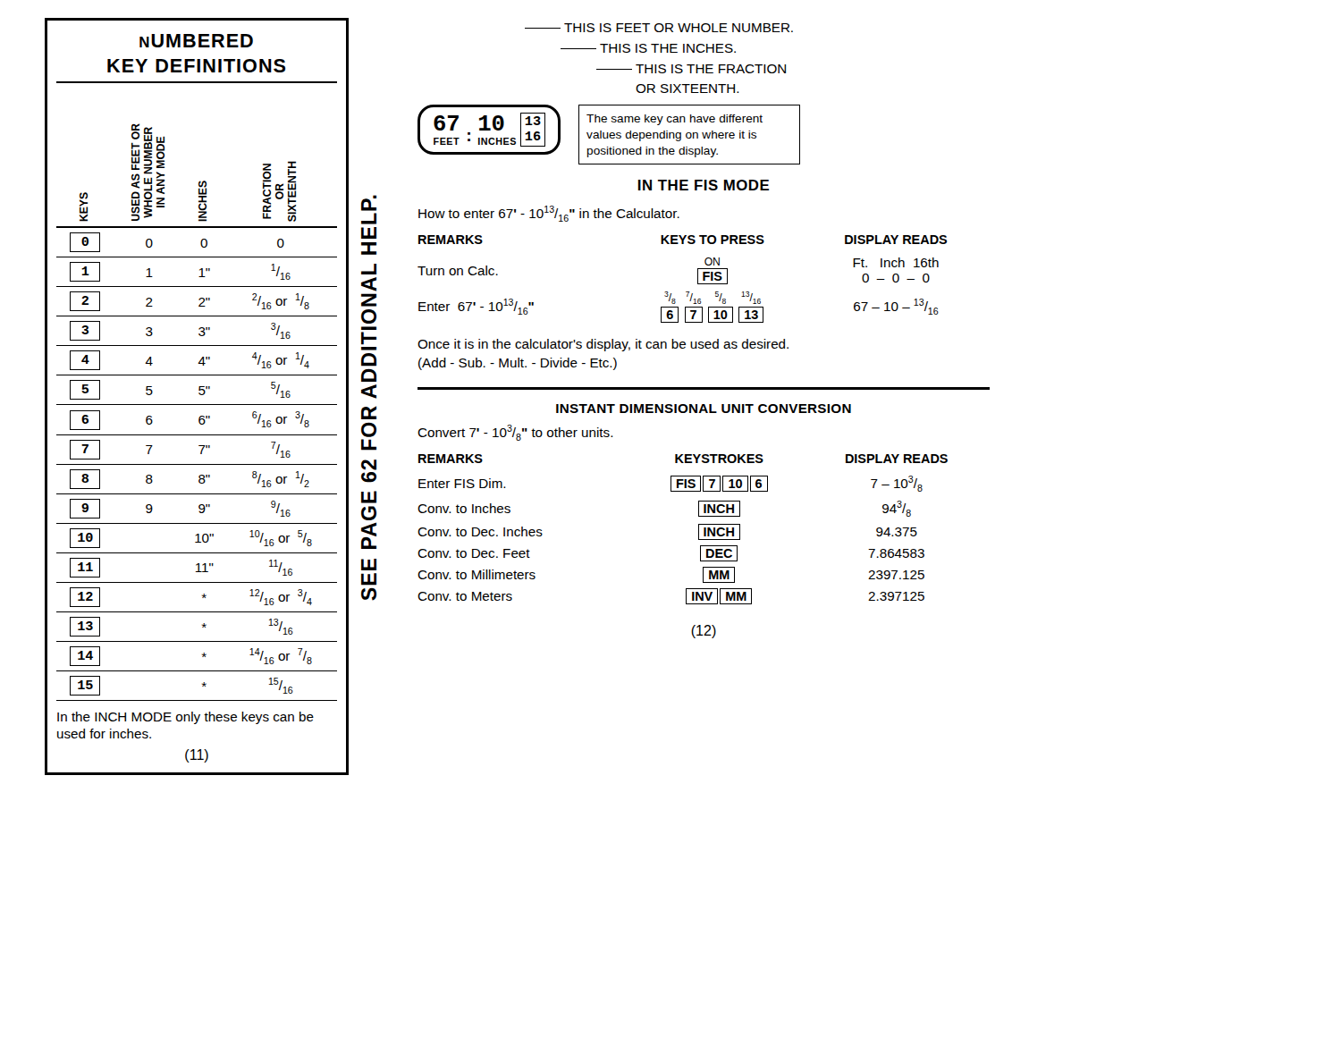NUMBERED
KEY DEFINITIONS
| KEYS | USED AS FEET OR WHOLE NUMBER IN ANY MODE | INCHES | FRACTION OR SIXTEENTH |
| --- | --- | --- | --- |
| 0 | 0 | 0 | 0 |
| 1 | 1 | 1" | 1 / 16 |
| 2 | 2 | 2" | 2 / 16 or 1 / 8 |
| 3 | 3 | 3" | 3 / 16 |
| 4 | 4 | 4" | 4 / 16 or 1 / 4 |
| 5 | 5 | 5" | 5 / 16 |
| 6 | 6 | 6" | 6 / 16 or 3 / 8 |
| 7 | 7 | 7" | 7 / 16 |
| 8 | 8 | 8" | 8 / 16 or 1 / 2 |
| 9 | 9 | 9" | 9 / 16 |
| 10 | | 10" | 10 / 16 or 5 / 8 |
| 11 | | 11" | 11 / 16 |
| 12 | | * | 12 / 16 or 3 / 4 |
| 13 | | * | 13 / 16 |
| 14 | | * | 14 / 16 or 7 / 8 |
| 15 | | * | 15 / 16 |
In the INCH MODE only these keys can be used for inches.
(11)
SEE PAGE 62 FOR ADDITIONAL HELP.
THIS IS FEET OR WHOLE NUMBER.
THIS IS THE INCHES.
THIS IS THE FRACTION
OR SIXTEENTH.
67FEET : 10INCHES 13
16
The same key can have different values depending on where it is positioned in the display.
IN THE FIS MODE
How to enter 67' - 1013/16" in the Calculator.
| REMARKS | KEYS TO PRESS | DISPLAY READS |
| --- | --- | --- |
| Turn on Calc. | ON FIS | Ft. Inch 16th 0 – 0 – 0 |
| Enter 67 ' - 10 13 / 16 " | 3 / 8 6 7 / 16 7 5 / 8 10 13 / 16 13 | 67 – 10 – 13 / 16 |
Once it is in the calculator's display, it can be used as desired.
(Add - Sub. - Mult. - Divide - Etc.)
INSTANT DIMENSIONAL UNIT CONVERSION
Convert 7' - 103/8" to other units.
| REMARKS | KEYSTROKES | DISPLAY READS |
| --- | --- | --- |
| Enter FIS Dim. | FIS 7 10 6 | 7 – 10 3 / 8 |
| Conv. to Inches | INCH | 94 3 / 8 |
| Conv. to Dec. Inches | INCH | 94.375 |
| Conv. to Dec. Feet | DEC | 7.864583 |
| Conv. to Millimeters | MM | 2397.125 |
| Conv. to Meters | INV MM | 2.397125 |
(12)